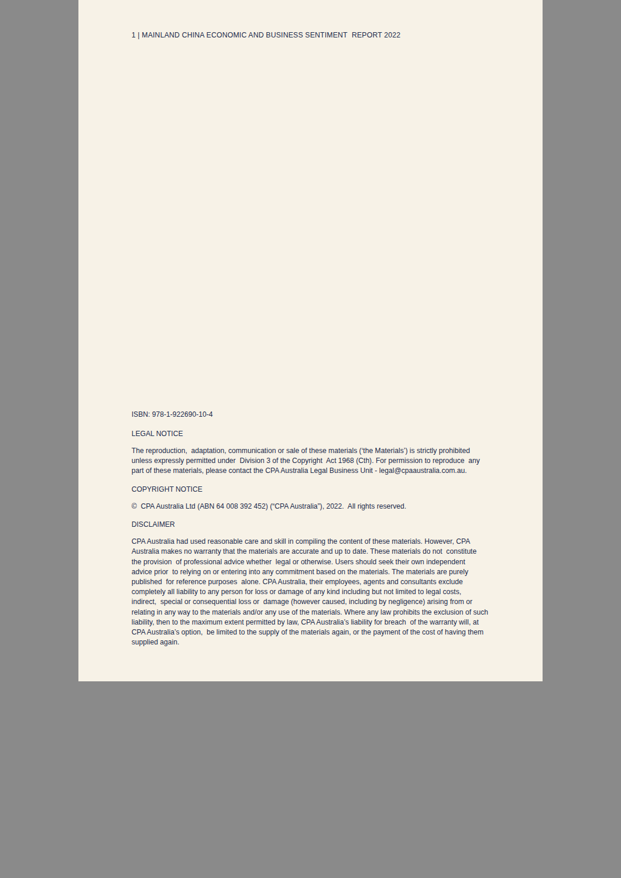1 | MAINLAND CHINA ECONOMIC AND BUSINESS SENTIMENT REPORT 2022
ISBN: 978-1-922690-10-4
LEGAL NOTICE
The reproduction, adaptation, communication or sale of these materials (‘the Materials’) is strictly prohibited unless expressly permitted under Division 3 of the Copyright Act 1968 (Cth). For permission to reproduce any part of these materials, please contact the CPA Australia Legal Business Unit - legal@cpaaustralia.com.au.
COPYRIGHT NOTICE
© CPA Australia Ltd (ABN 64 008 392 452) (“CPA Australia”), 2022. All rights reserved.
DISCLAIMER
CPA Australia had used reasonable care and skill in compiling the content of these materials. However, CPA Australia makes no warranty that the materials are accurate and up to date. These materials do not constitute the provision of professional advice whether legal or otherwise. Users should seek their own independent advice prior to relying on or entering into any commitment based on the materials. The materials are purely published for reference purposes alone. CPA Australia, their employees, agents and consultants exclude completely all liability to any person for loss or damage of any kind including but not limited to legal costs, indirect, special or consequential loss or damage (however caused, including by negligence) arising from or relating in any way to the materials and/or any use of the materials. Where any law prohibits the exclusion of such liability, then to the maximum extent permitted by law, CPA Australia’s liability for breach of the warranty will, at CPA Australia’s option, be limited to the supply of the materials again, or the payment of the cost of having them supplied again.